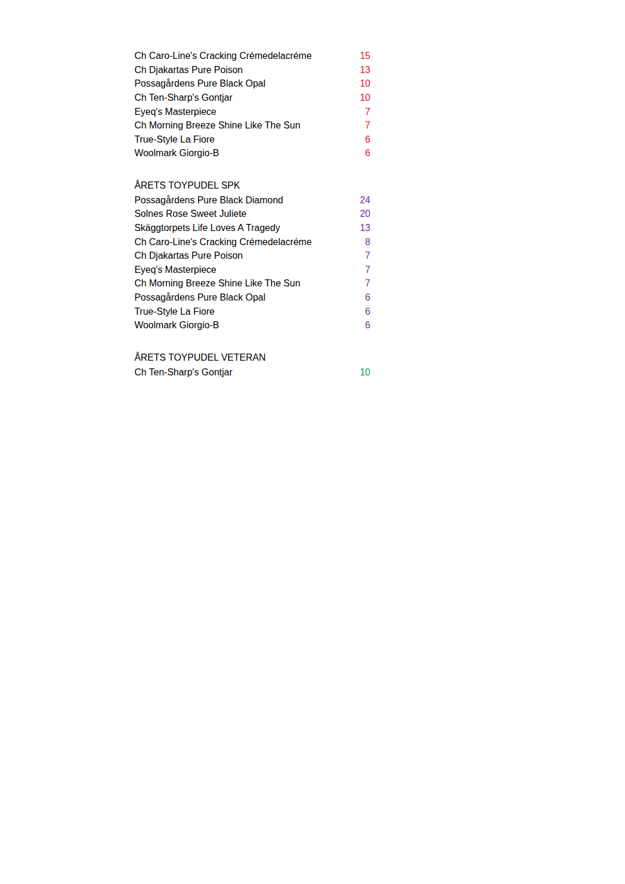| Ch Caro-Line's Cracking Crémedelacréme | 15 |
| Ch Djakartas Pure Poison | 13 |
| Possagårdens Pure Black Opal | 10 |
| Ch Ten-Sharp's Gontjar | 10 |
| Eyeq's Masterpiece | 7 |
| Ch Morning Breeze Shine Like The Sun | 7 |
| True-Style La Fiore | 6 |
| Woolmark Giorgio-B | 6 |
| ÅRETS TOYPUDEL SPK |
| Possagårdens Pure Black Diamond | 24 |
| Solnes Rose Sweet Juliete | 20 |
| Skäggtorpets Life Loves A Tragedy | 13 |
| Ch Caro-Line's Cracking Crémedelacréme | 8 |
| Ch Djakartas Pure Poison | 7 |
| Eyeq's Masterpiece | 7 |
| Ch Morning Breeze Shine Like The Sun | 7 |
| Possagårdens Pure Black Opal | 6 |
| True-Style La Fiore | 6 |
| Woolmark Giorgio-B | 6 |
| ÅRETS TOYPUDEL VETERAN |
| Ch Ten-Sharp's Gontjar | 10 |